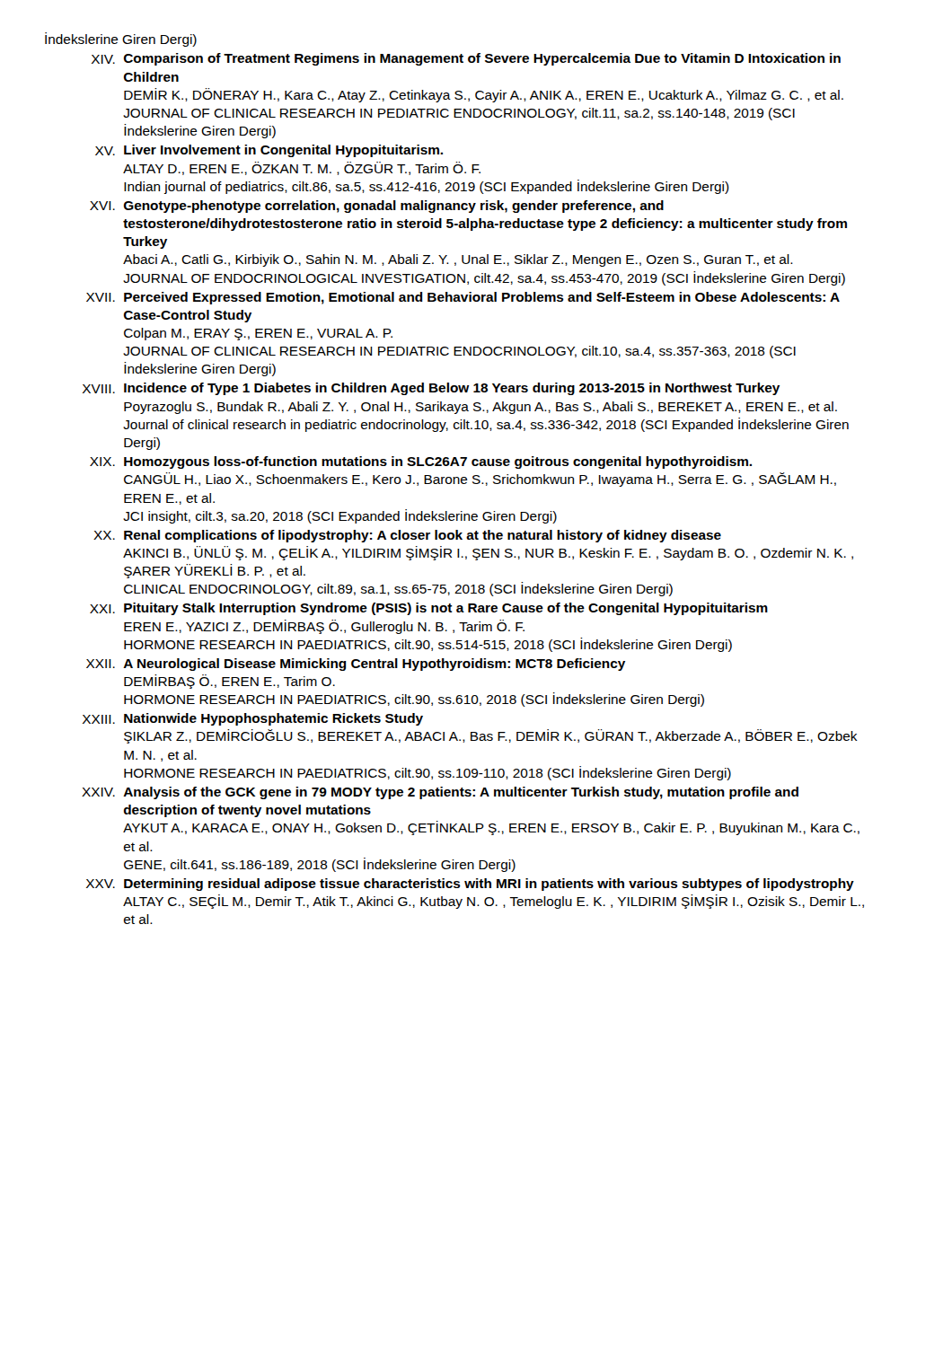İndekslerine Giren Dergi)
XIV.
Comparison of Treatment Regimens in Management of Severe Hypercalcemia Due to Vitamin D Intoxication in Children
DEMİR K., DÖNERAY H., Kara C., Atay Z., Cetinkaya S., Cayir A., ANIK A., EREN E., Ucakturk A., Yilmaz G. C. , et al.
JOURNAL OF CLINICAL RESEARCH IN PEDIATRIC ENDOCRINOLOGY, cilt.11, sa.2, ss.140-148, 2019 (SCI İndekslerine Giren Dergi)
XV.
Liver Involvement in Congenital Hypopituitarism.
ALTAY D., EREN E., ÖZKAN T. M. , ÖZGÜR T., Tarim Ö. F.
Indian journal of pediatrics, cilt.86, sa.5, ss.412-416, 2019 (SCI Expanded İndekslerine Giren Dergi)
XVI.
Genotype-phenotype correlation, gonadal malignancy risk, gender preference, and testosterone/dihydrotestosterone ratio in steroid 5-alpha-reductase type 2 deficiency: a multicenter study from Turkey
Abaci A., Catli G., Kirbiyik O., Sahin N. M. , Abali Z. Y. , Unal E., Siklar Z., Mengen E., Ozen S., Guran T., et al.
JOURNAL OF ENDOCRINOLOGICAL INVESTIGATION, cilt.42, sa.4, ss.453-470, 2019 (SCI İndekslerine Giren Dergi)
XVII.
Perceived Expressed Emotion, Emotional and Behavioral Problems and Self-Esteem in Obese Adolescents: A Case-Control Study
Colpan M., ERAY Ş., EREN E., VURAL A. P.
JOURNAL OF CLINICAL RESEARCH IN PEDIATRIC ENDOCRINOLOGY, cilt.10, sa.4, ss.357-363, 2018 (SCI İndekslerine Giren Dergi)
XVIII.
Incidence of Type 1 Diabetes in Children Aged Below 18 Years during 2013-2015 in Northwest Turkey
Poyrazoglu S., Bundak R., Abali Z. Y. , Onal H., Sarikaya S., Akgun A., Bas S., Abali S., BEREKET A., EREN E., et al.
Journal of clinical research in pediatric endocrinology, cilt.10, sa.4, ss.336-342, 2018 (SCI Expanded İndekslerine Giren Dergi)
XIX.
Homozygous loss-of-function mutations in SLC26A7 cause goitrous congenital hypothyroidism.
CANGÜL H., Liao X., Schoenmakers E., Kero J., Barone S., Srichomkwun P., Iwayama H., Serra E. G. , SAĞLAM H., EREN E., et al.
JCI insight, cilt.3, sa.20, 2018 (SCI Expanded İndekslerine Giren Dergi)
XX.
Renal complications of lipodystrophy: A closer look at the natural history of kidney disease
AKINCI B., ÜNLÜ Ş. M. , ÇELİK A., YILDIRIM ŞİMŞİR I., ŞEN S., NUR B., Keskin F. E. , Saydam B. O. , Ozdemir N. K. , ŞARER YÜREKLİ B. P. , et al.
CLINICAL ENDOCRINOLOGY, cilt.89, sa.1, ss.65-75, 2018 (SCI İndekslerine Giren Dergi)
XXI.
Pituitary Stalk Interruption Syndrome (PSIS) is not a Rare Cause of the Congenital Hypopituitarism
EREN E., YAZICI Z., DEMİRBAŞ Ö., Gulleroglu N. B. , Tarim Ö. F.
HORMONE RESEARCH IN PAEDIATRICS, cilt.90, ss.514-515, 2018 (SCI İndekslerine Giren Dergi)
XXII.
A Neurological Disease Mimicking Central Hypothyroidism: MCT8 Deficiency
DEMİRBAŞ Ö., EREN E., Tarim O.
HORMONE RESEARCH IN PAEDIATRICS, cilt.90, ss.610, 2018 (SCI İndekslerine Giren Dergi)
XXIII.
Nationwide Hypophosphatemic Rickets Study
ŞIKLAR Z., DEMİRCİOĞLU S., BEREKET A., ABACI A., Bas F., DEMİR K., GÜRAN T., Akberzade A., BÖBER E., Ozbek M. N. , et al.
HORMONE RESEARCH IN PAEDIATRICS, cilt.90, ss.109-110, 2018 (SCI İndekslerine Giren Dergi)
XXIV.
Analysis of the GCK gene in 79 MODY type 2 patients: A multicenter Turkish study, mutation profile and description of twenty novel mutations
AYKUT A., KARACA E., ONAY H., Goksen D., ÇETİNKALP Ş., EREN E., ERSOY B., Cakir E. P. , Buyukinan M., Kara C., et al.
GENE, cilt.641, ss.186-189, 2018 (SCI İndekslerine Giren Dergi)
XXV.
Determining residual adipose tissue characteristics with MRI in patients with various subtypes of lipodystrophy
ALTAY C., SEÇİL M., Demir T., Atik T., Akinci G., Kutbay N. O. , Temeloglu E. K. , YILDIRIM ŞİMŞİR I., Ozisik S., Demir L., et al.